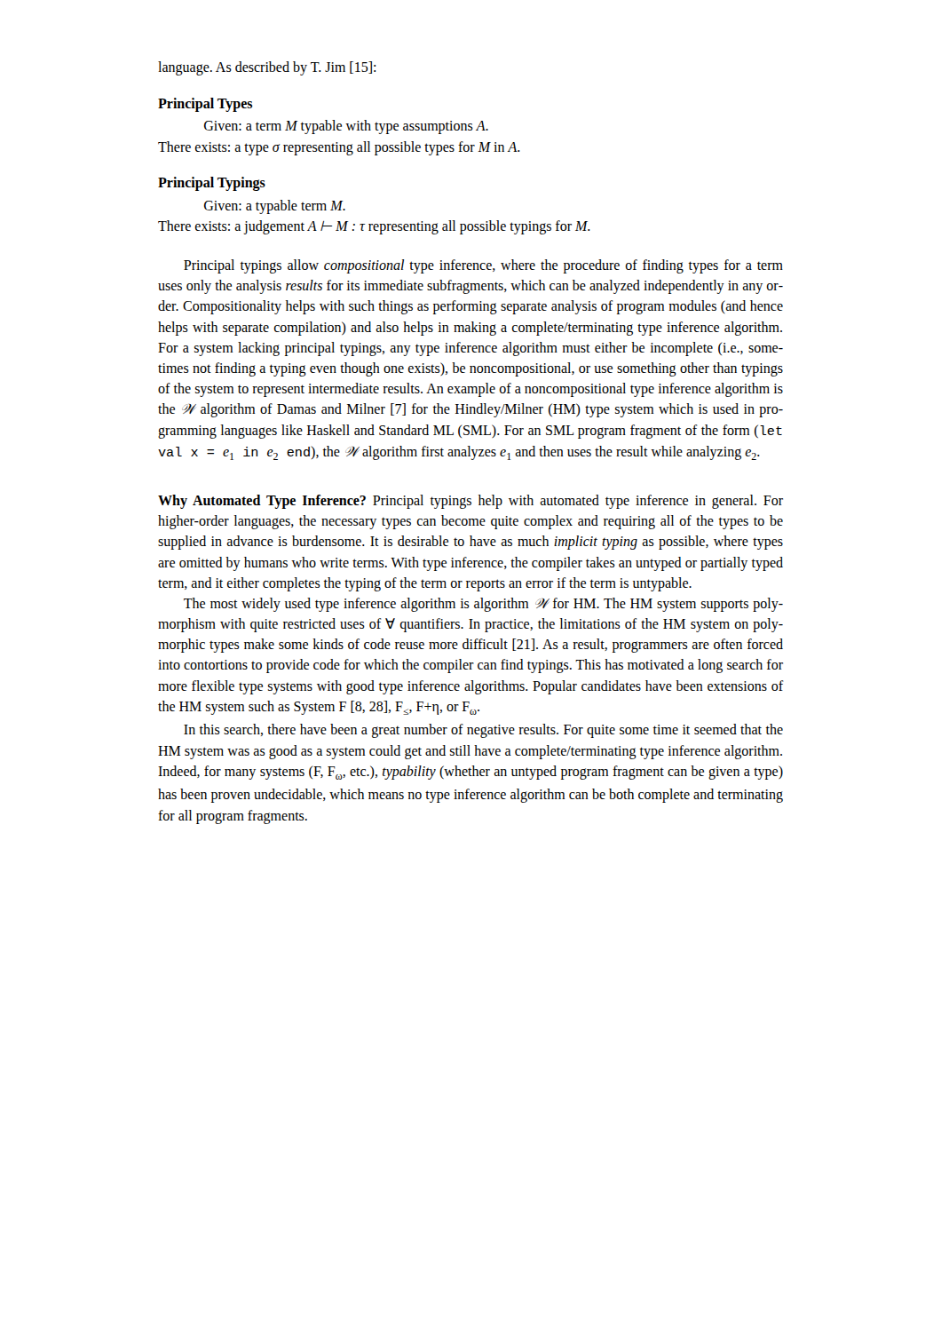language. As described by T. Jim [15]:
Principal Types
Given: a term M typable with type assumptions A.
There exists: a type σ representing all possible types for M in A.
Principal Typings
Given: a typable term M.
There exists: a judgement A ⊢ M : τ representing all possible typings for M.
Principal typings allow compositional type inference, where the procedure of finding types for a term uses only the analysis results for its immediate subfragments, which can be analyzed independently in any order. Compositionality helps with such things as performing separate analysis of program modules (and hence helps with separate compilation) and also helps in making a complete/terminating type inference algorithm. For a system lacking principal typings, any type inference algorithm must either be incomplete (i.e., sometimes not finding a typing even though one exists), be noncompositional, or use something other than typings of the system to represent intermediate results. An example of a noncompositional type inference algorithm is the 𝒲 algorithm of Damas and Milner [7] for the Hindley/Milner (HM) type system which is used in programming languages like Haskell and Standard ML (SML). For an SML program fragment of the form (let val x = e1 in e2 end), the 𝒲 algorithm first analyzes e1 and then uses the result while analyzing e2.
Why Automated Type Inference? Principal typings help with automated type inference in general. For higher-order languages, the necessary types can become quite complex and requiring all of the types to be supplied in advance is burdensome. It is desirable to have as much implicit typing as possible, where types are omitted by humans who write terms. With type inference, the compiler takes an untyped or partially typed term, and it either completes the typing of the term or reports an error if the term is untypable.
The most widely used type inference algorithm is algorithm 𝒲 for HM. The HM system supports polymorphism with quite restricted uses of ∀ quantifiers. In practice, the limitations of the HM system on polymorphic types make some kinds of code reuse more difficult [21]. As a result, programmers are often forced into contortions to provide code for which the compiler can find typings. This has motivated a long search for more flexible type systems with good type inference algorithms. Popular candidates have been extensions of the HM system such as System F [8, 28], F≤, F+η, or Fω.
In this search, there have been a great number of negative results. For quite some time it seemed that the HM system was as good as a system could get and still have a complete/terminating type inference algorithm. Indeed, for many systems (F, Fω, etc.), typability (whether an untyped program fragment can be given a type) has been proven undecidable, which means no type inference algorithm can be both complete and terminating for all program fragments.